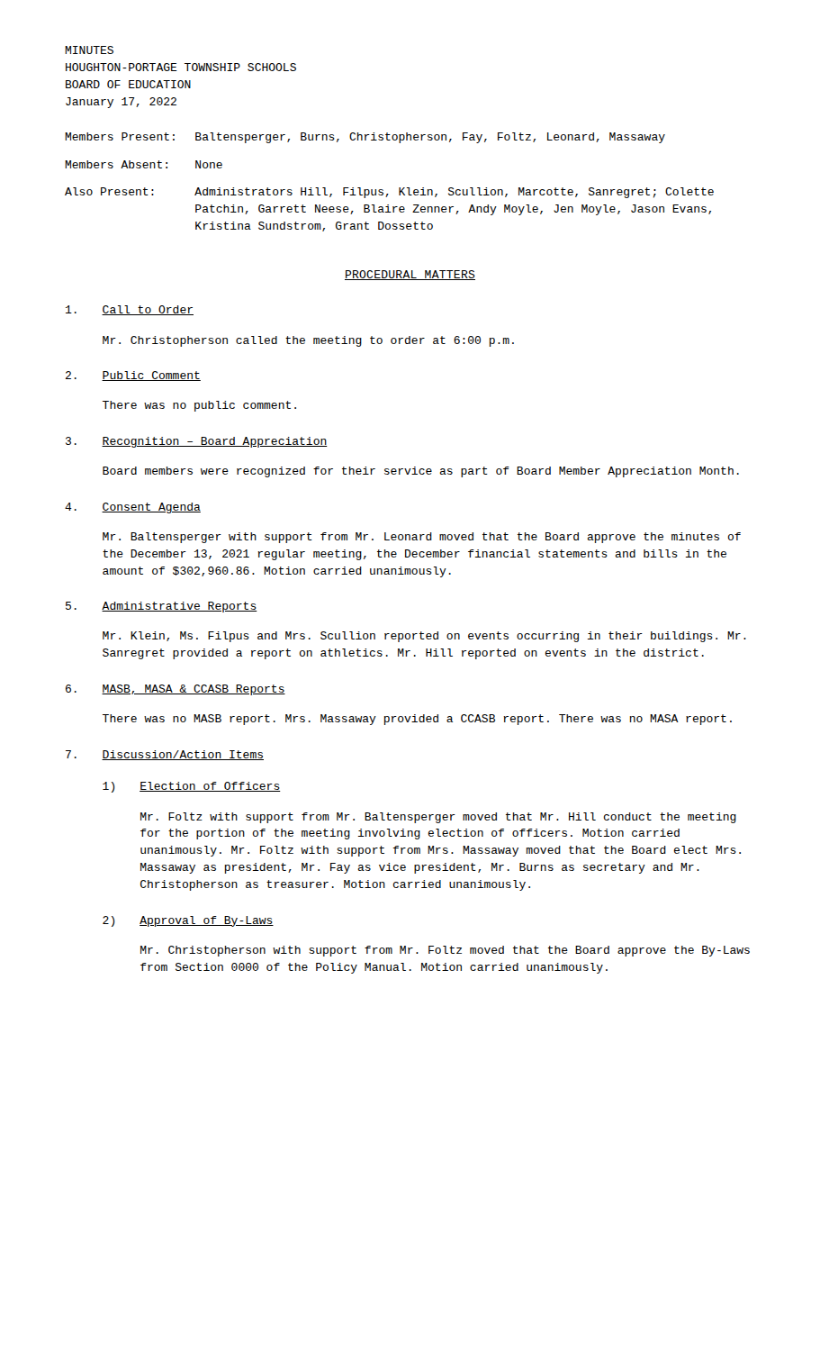MINUTES
HOUGHTON-PORTAGE TOWNSHIP SCHOOLS
BOARD OF EDUCATION
January 17, 2022
| Members Present: | Baltensperger, Burns, Christopherson, Fay, Foltz, Leonard, Massaway |
| Members Absent: | None |
| Also Present: | Administrators Hill, Filpus, Klein, Scullion, Marcotte, Sanregret; Colette Patchin, Garrett Neese, Blaire Zenner, Andy Moyle, Jen Moyle, Jason Evans, Kristina Sundstrom, Grant Dossetto |
PROCEDURAL MATTERS
Call to Order
Mr. Christopherson called the meeting to order at 6:00 p.m.
Public Comment
There was no public comment.
Recognition – Board Appreciation
Board members were recognized for their service as part of Board Member Appreciation Month.
Consent Agenda
Mr. Baltensperger with support from Mr. Leonard moved that the Board approve the minutes of the December 13, 2021 regular meeting, the December financial statements and bills in the amount of $302,960.86. Motion carried unanimously.
Administrative Reports
Mr. Klein, Ms. Filpus and Mrs. Scullion reported on events occurring in their buildings. Mr. Sanregret provided a report on athletics. Mr. Hill reported on events in the district.
MASB, MASA & CCASB Reports
There was no MASB report. Mrs. Massaway provided a CCASB report. There was no MASA report.
Discussion/Action Items
Election of Officers
Mr. Foltz with support from Mr. Baltensperger moved that Mr. Hill conduct the meeting for the portion of the meeting involving election of officers. Motion carried unanimously. Mr. Foltz with support from Mrs. Massaway moved that the Board elect Mrs. Massaway as president, Mr. Fay as vice president, Mr. Burns as secretary and Mr. Christopherson as treasurer. Motion carried unanimously.
Approval of By-Laws
Mr. Christopherson with support from Mr. Foltz moved that the Board approve the By-Laws from Section 0000 of the Policy Manual. Motion carried unanimously.